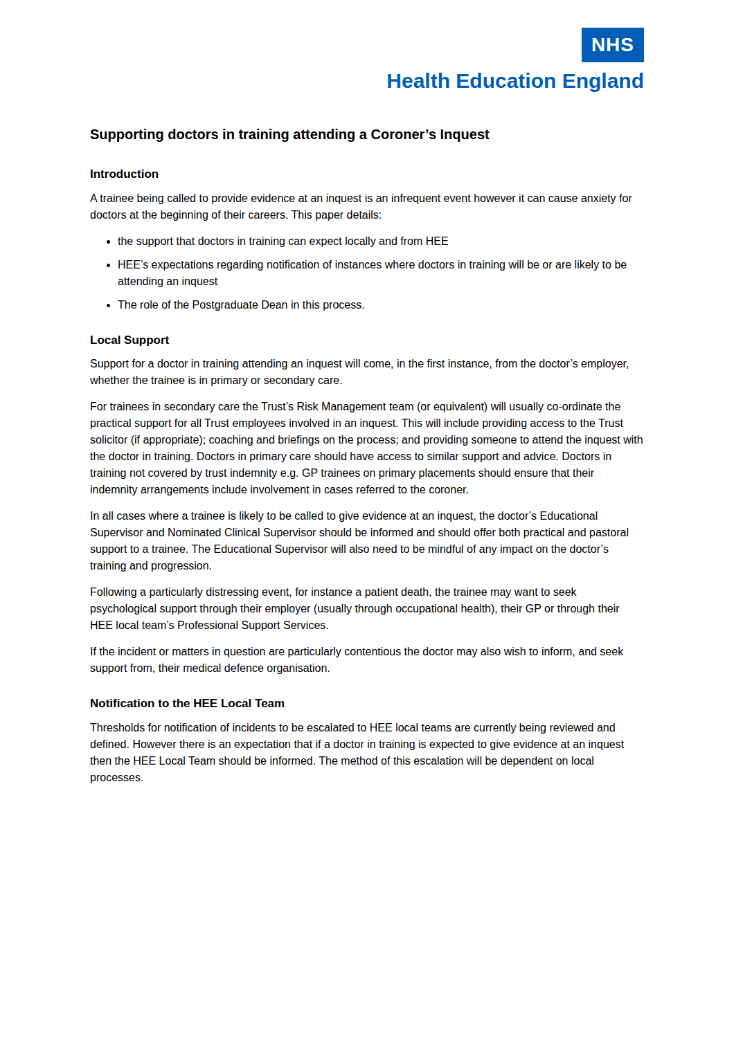NHS
Health Education England
Supporting doctors in training attending a Coroner’s Inquest
Introduction
A trainee being called to provide evidence at an inquest is an infrequent event however it can cause anxiety for doctors at the beginning of their careers. This paper details:
the support that doctors in training can expect locally and from HEE
HEE’s expectations regarding notification of instances where doctors in training will be or are likely to be attending an inquest
The role of the Postgraduate Dean in this process.
Local Support
Support for a doctor in training attending an inquest will come, in the first instance, from the doctor’s employer, whether the trainee is in primary or secondary care.
For trainees in secondary care the Trust’s Risk Management team (or equivalent) will usually co-ordinate the practical support for all Trust employees involved in an inquest. This will include providing access to the Trust solicitor (if appropriate); coaching and briefings on the process; and providing someone to attend the inquest with the doctor in training. Doctors in primary care should have access to similar support and advice. Doctors in training not covered by trust indemnity e.g. GP trainees on primary placements should ensure that their indemnity arrangements include involvement in cases referred to the coroner.
In all cases where a trainee is likely to be called to give evidence at an inquest, the doctor’s Educational Supervisor and Nominated Clinical Supervisor should be informed and should offer both practical and pastoral support to a trainee. The Educational Supervisor will also need to be mindful of any impact on the doctor’s training and progression.
Following a particularly distressing event, for instance a patient death, the trainee may want to seek psychological support through their employer (usually through occupational health), their GP or through their HEE local team’s Professional Support Services.
If the incident or matters in question are particularly contentious the doctor may also wish to inform, and seek support from, their medical defence organisation.
Notification to the HEE Local Team
Thresholds for notification of incidents to be escalated to HEE local teams are currently being reviewed and defined. However there is an expectation that if a doctor in training is expected to give evidence at an inquest then the HEE Local Team should be informed. The method of this escalation will be dependent on local processes.